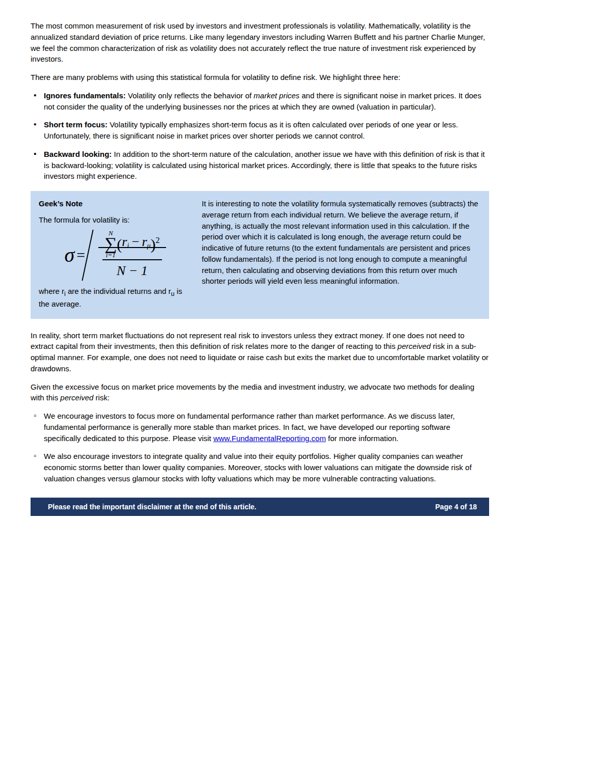The most common measurement of risk used by investors and investment professionals is volatility. Mathematically, volatility is the annualized standard deviation of price returns. Like many legendary investors including Warren Buffett and his partner Charlie Munger, we feel the common characterization of risk as volatility does not accurately reflect the true nature of investment risk experienced by investors.
There are many problems with using this statistical formula for volatility to define risk. We highlight three here:
Ignores fundamentals: Volatility only reflects the behavior of market prices and there is significant noise in market prices. It does not consider the quality of the underlying businesses nor the prices at which they are owned (valuation in particular).
Short term focus: Volatility typically emphasizes short-term focus as it is often calculated over periods of one year or less. Unfortunately, there is significant noise in market prices over shorter periods we cannot control.
Backward looking: In addition to the short-term nature of the calculation, another issue we have with this definition of risk is that it is backward-looking; volatility is calculated using historical market prices. Accordingly, there is little that speaks to the future risks investors might experience.
Geek’s Note
The formula for volatility is:
σ=N∑i=1(ri − rμ) 2 N − 1
where ri are the individual returns and ru is the average.
It is interesting to note the volatility formula systematically removes (subtracts) the average return from each individual return. We believe the average return, if anything, is actually the most relevant information used in this calculation. If the period over which it is calculated is long enough, the average return could be indicative of future returns (to the extent fundamentals are persistent and prices follow fundamentals). If the period is not long enough to compute a meaningful return, then calculating and observing deviations from this return over much shorter periods will yield even less meaningful information.
In reality, short term market fluctuations do not represent real risk to investors unless they extract money. If one does not need to extract capital from their investments, then this definition of risk relates more to the danger of reacting to this perceived risk in a sub-optimal manner. For example, one does not need to liquidate or raise cash but exits the market due to uncomfortable market volatility or drawdowns.
Given the excessive focus on market price movements by the media and investment industry, we advocate two methods for dealing with this perceived risk:
We encourage investors to focus more on fundamental performance rather than market performance. As we discuss later, fundamental performance is generally more stable than market prices. In fact, we have developed our reporting software specifically dedicated to this purpose. Please visit www.FundamentalReporting.com for more information.
We also encourage investors to integrate quality and value into their equity portfolios. Higher quality companies can weather economic storms better than lower quality companies. Moreover, stocks with lower valuations can mitigate the downside risk of valuation changes versus glamour stocks with lofty valuations which may be more vulnerable contracting valuations.
Please read the important disclaimer at the end of this article. Page 4 of 18